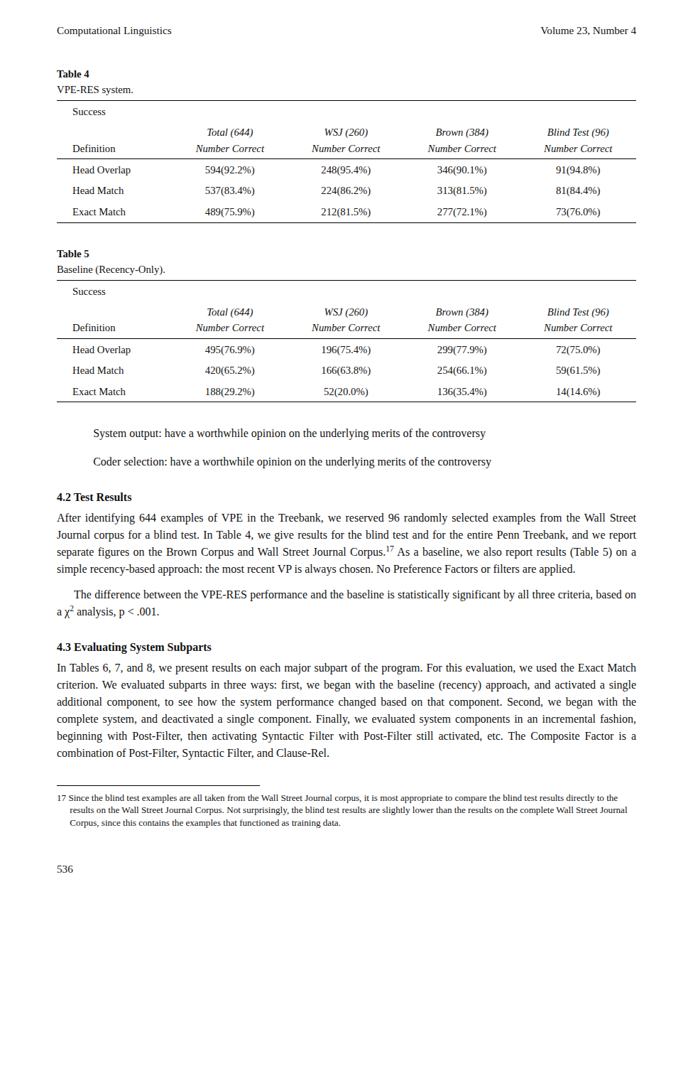Computational Linguistics Volume 23, Number 4
Table 4 VPE-RES system.
| Success | | | | |
| --- | --- | --- | --- | --- |
| Definition | Total (644) Number Correct | WSJ (260) Number Correct | Brown (384) Number Correct | Blind Test (96) Number Correct |
| Head Overlap | 594(92.2%) | 248(95.4%) | 346(90.1%) | 91(94.8%) |
| Head Match | 537(83.4%) | 224(86.2%) | 313(81.5%) | 81(84.4%) |
| Exact Match | 489(75.9%) | 212(81.5%) | 277(72.1%) | 73(76.0%) |
Table 5 Baseline (Recency-Only).
| Success | | | | |
| --- | --- | --- | --- | --- |
| Definition | Total (644) Number Correct | WSJ (260) Number Correct | Brown (384) Number Correct | Blind Test (96) Number Correct |
| Head Overlap | 495(76.9%) | 196(75.4%) | 299(77.9%) | 72(75.0%) |
| Head Match | 420(65.2%) | 166(63.8%) | 254(66.1%) | 59(61.5%) |
| Exact Match | 188(29.2%) | 52(20.0%) | 136(35.4%) | 14(14.6%) |
System output: have a worthwhile opinion on the underlying merits of the controversy
Coder selection: have a worthwhile opinion on the underlying merits of the controversy
4.2 Test Results
After identifying 644 examples of VPE in the Treebank, we reserved 96 randomly selected examples from the Wall Street Journal corpus for a blind test. In Table 4, we give results for the blind test and for the entire Penn Treebank, and we report separate figures on the Brown Corpus and Wall Street Journal Corpus.17 As a baseline, we also report results (Table 5) on a simple recency-based approach: the most recent VP is always chosen. No Preference Factors or filters are applied.
The difference between the VPE-RES performance and the baseline is statistically significant by all three criteria, based on a χ2 analysis, p < .001.
4.3 Evaluating System Subparts
In Tables 6, 7, and 8, we present results on each major subpart of the program. For this evaluation, we used the Exact Match criterion. We evaluated subparts in three ways: first, we began with the baseline (recency) approach, and activated a single additional component, to see how the system performance changed based on that component. Second, we began with the complete system, and deactivated a single component. Finally, we evaluated system components in an incremental fashion, beginning with Post-Filter, then activating Syntactic Filter with Post-Filter still activated, etc. The Composite Factor is a combination of Post-Filter, Syntactic Filter, and Clause-Rel.
17 Since the blind test examples are all taken from the Wall Street Journal corpus, it is most appropriate to compare the blind test results directly to the results on the Wall Street Journal Corpus. Not surprisingly, the blind test results are slightly lower than the results on the complete Wall Street Journal Corpus, since this contains the examples that functioned as training data.
536